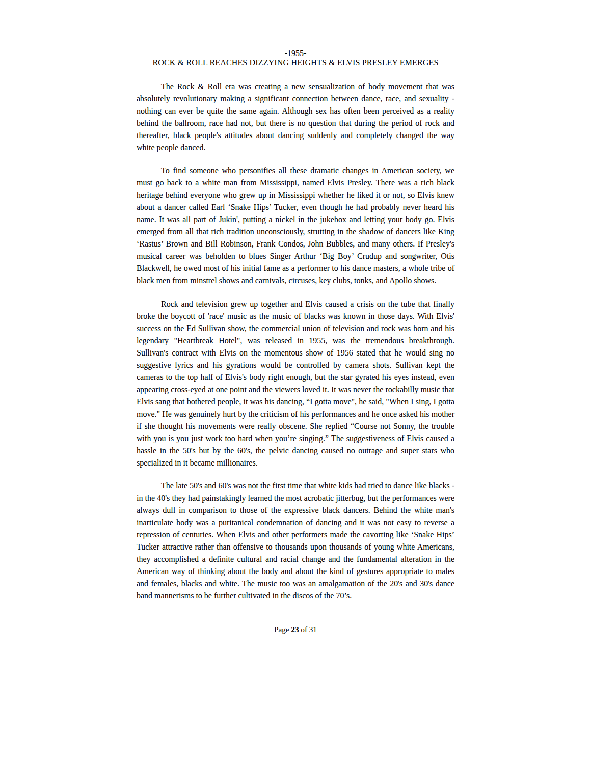-1955-
ROCK & ROLL REACHES DIZZYING HEIGHTS & ELVIS PRESLEY EMERGES
The Rock & Roll era was creating a new sensualization of body movement that was absolutely revolutionary making a significant connection between dance, race, and sexuality - nothing can ever be quite the same again. Although sex has often been perceived as a reality behind the ballroom, race had not, but there is no question that during the period of rock and thereafter, black people's attitudes about dancing suddenly and completely changed the way white people danced.
To find someone who personifies all these dramatic changes in American society, we must go back to a white man from Mississippi, named Elvis Presley. There was a rich black heritage behind everyone who grew up in Mississippi whether he liked it or not, so Elvis knew about a dancer called Earl ‘Snake Hips’ Tucker, even though he had probably never heard his name. It was all part of Jukin', putting a nickel in the jukebox and letting your body go. Elvis emerged from all that rich tradition unconsciously, strutting in the shadow of dancers like King ‘Rastus’ Brown and Bill Robinson, Frank Condos, John Bubbles, and many others. If Presley's musical career was beholden to blues Singer Arthur ‘Big Boy’ Crudup and songwriter, Otis Blackwell, he owed most of his initial fame as a performer to his dance masters, a whole tribe of black men from minstrel shows and carnivals, circuses, key clubs, tonks, and Apollo shows.
Rock and television grew up together and Elvis caused a crisis on the tube that finally broke the boycott of 'race' music as the music of blacks was known in those days. With Elvis' success on the Ed Sullivan show, the commercial union of television and rock was born and his legendary "Heartbreak Hotel", was released in 1955, was the tremendous breakthrough. Sullivan's contract with Elvis on the momentous show of 1956 stated that he would sing no suggestive lyrics and his gyrations would be controlled by camera shots. Sullivan kept the cameras to the top half of Elvis's body right enough, but the star gyrated his eyes instead, even appearing cross-eyed at one point and the viewers loved it. It was never the rockabilly music that Elvis sang that bothered people, it was his dancing, “I gotta move", he said, "When I sing, I gotta move." He was genuinely hurt by the criticism of his performances and he once asked his mother if she thought his movements were really obscene. She replied “Course not Sonny, the trouble with you is you just work too hard when you’re singing.” The suggestiveness of Elvis caused a hassle in the 50's but by the 60's, the pelvic dancing caused no outrage and super stars who specialized in it became millionaires.
The late 50's and 60's was not the first time that white kids had tried to dance like blacks - in the 40's they had painstakingly learned the most acrobatic jitterbug, but the performances were always dull in comparison to those of the expressive black dancers. Behind the white man's inarticulate body was a puritanical condemnation of dancing and it was not easy to reverse a repression of centuries. When Elvis and other performers made the cavorting like ‘Snake Hips’ Tucker attractive rather than offensive to thousands upon thousands of young white Americans, they accomplished a definite cultural and racial change and the fundamental alteration in the American way of thinking about the body and about the kind of gestures appropriate to males and females, blacks and white. The music too was an amalgamation of the 20's and 30's dance band mannerisms to be further cultivated in the discos of the 70’s.
Page 23 of 31